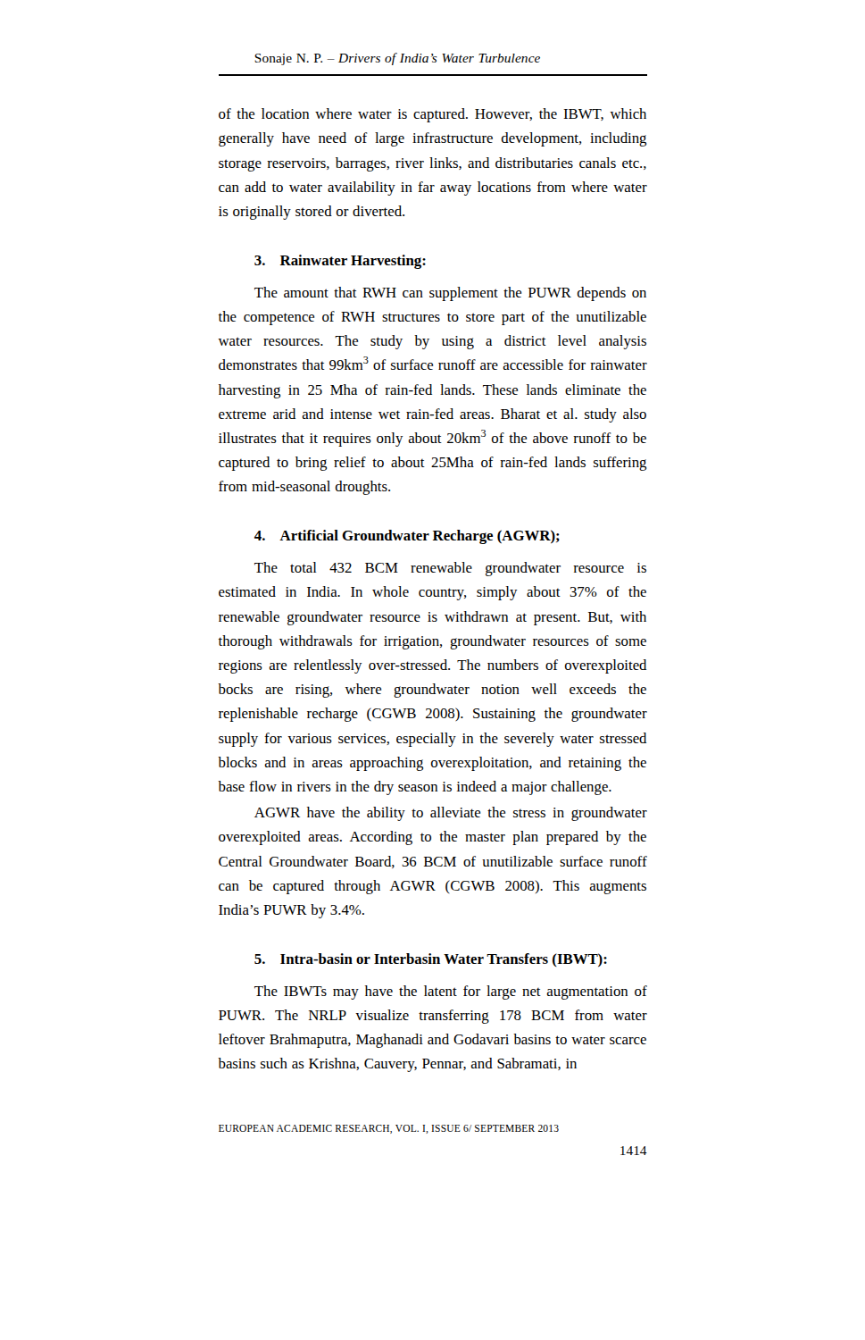Sonaje N. P. – Drivers of India’s Water Turbulence
of the location where water is captured. However, the IBWT, which generally have need of large infrastructure development, including storage reservoirs, barrages, river links, and distributaries canals etc., can add to water availability in far away locations from where water is originally stored or diverted.
3. Rainwater Harvesting:
The amount that RWH can supplement the PUWR depends on the competence of RWH structures to store part of the unutilizable water resources. The study by using a district level analysis demonstrates that 99km3 of surface runoff are accessible for rainwater harvesting in 25 Mha of rain-fed lands. These lands eliminate the extreme arid and intense wet rain-fed areas. Bharat et al. study also illustrates that it requires only about 20km3 of the above runoff to be captured to bring relief to about 25Mha of rain-fed lands suffering from mid-seasonal droughts.
4. Artificial Groundwater Recharge (AGWR);
The total 432 BCM renewable groundwater resource is estimated in India. In whole country, simply about 37% of the renewable groundwater resource is withdrawn at present. But, with thorough withdrawals for irrigation, groundwater resources of some regions are relentlessly over-stressed. The numbers of overexploited bocks are rising, where groundwater notion well exceeds the replenishable recharge (CGWB 2008). Sustaining the groundwater supply for various services, especially in the severely water stressed blocks and in areas approaching overexploitation, and retaining the base flow in rivers in the dry season is indeed a major challenge.
AGWR have the ability to alleviate the stress in groundwater overexploited areas. According to the master plan prepared by the Central Groundwater Board, 36 BCM of unutilizable surface runoff can be captured through AGWR (CGWB 2008). This augments India’s PUWR by 3.4%.
5. Intra-basin or Interbasin Water Transfers (IBWT):
The IBWTs may have the latent for large net augmentation of PUWR. The NRLP visualize transferring 178 BCM from water leftover Brahmaputra, Maghanadi and Godavari basins to water scarce basins such as Krishna, Cauvery, Pennar, and Sabramati, in
EUROPEAN ACADEMIC RESEARCH, VOL. I, ISSUE 6/ SEPTEMBER 2013
1414